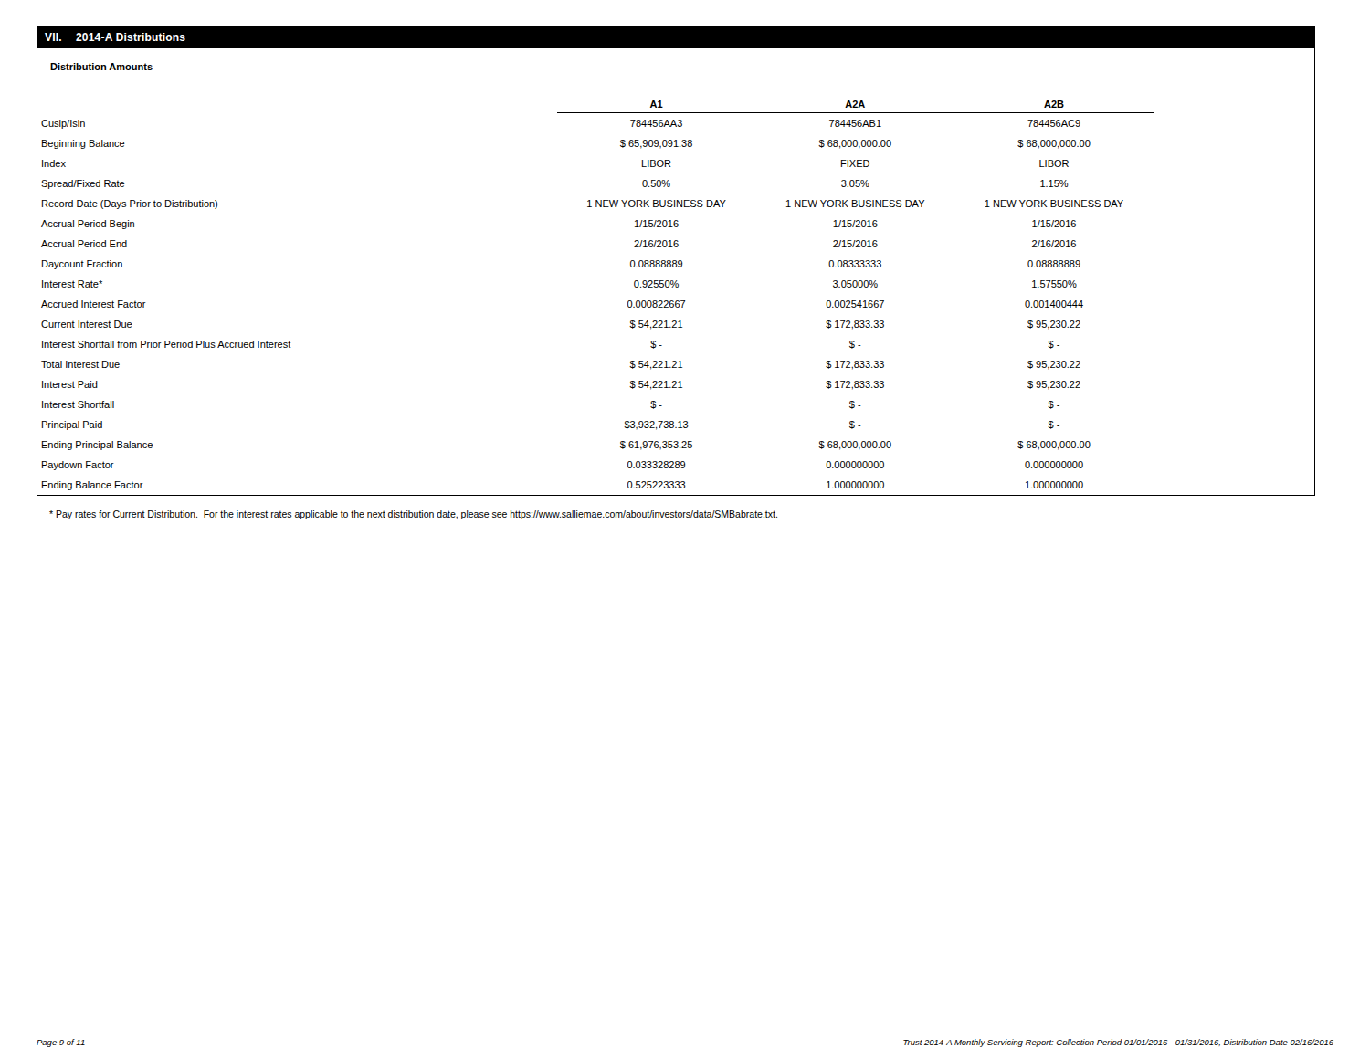VII. 2014-A Distributions
Distribution Amounts
| | A1 | A2A | A2B | |
| Cusip/Isin | 784456AA3 | 784456AB1 | 784456AC9 | |
| Beginning Balance | $ 65,909,091.38 | $ 68,000,000.00 | $ 68,000,000.00 | |
| Index | LIBOR | FIXED | LIBOR | |
| Spread/Fixed Rate | 0.50% | 3.05% | 1.15% | |
| Record Date (Days Prior to Distribution) | 1 NEW YORK BUSINESS DAY | 1 NEW YORK BUSINESS DAY | 1 NEW YORK BUSINESS DAY | |
| Accrual Period Begin | 1/15/2016 | 1/15/2016 | 1/15/2016 | |
| Accrual Period End | 2/16/2016 | 2/15/2016 | 2/16/2016 | |
| Daycount Fraction | 0.08888889 | 0.08333333 | 0.08888889 | |
| Interest Rate* | 0.92550% | 3.05000% | 1.57550% | |
| Accrued Interest Factor | 0.000822667 | 0.002541667 | 0.001400444 | |
| Current Interest Due | $ 54,221.21 | $ 172,833.33 | $ 95,230.22 | |
| Interest Shortfall from Prior Period Plus Accrued Interest | $ - | $ - | $ - | |
| Total Interest Due | $ 54,221.21 | $ 172,833.33 | $ 95,230.22 | |
| Interest Paid | $ 54,221.21 | $ 172,833.33 | $ 95,230.22 | |
| Interest Shortfall | $ - | $ - | $ - | |
| Principal Paid | $3,932,738.13 | $ - | $ - | |
| Ending Principal Balance | $ 61,976,353.25 | $ 68,000,000.00 | $ 68,000,000.00 | |
| Paydown Factor | 0.033328289 | 0.000000000 | 0.000000000 | |
| Ending Balance Factor | 0.525223333 | 1.000000000 | 1.000000000 | |
* Pay rates for Current Distribution. For the interest rates applicable to the next distribution date, please see https://www.salliemae.com/about/investors/data/SMBabrate.txt.
Page 9 of 11
Trust 2014-A Monthly Servicing Report: Collection Period 01/01/2016 - 01/31/2016, Distribution Date 02/16/2016